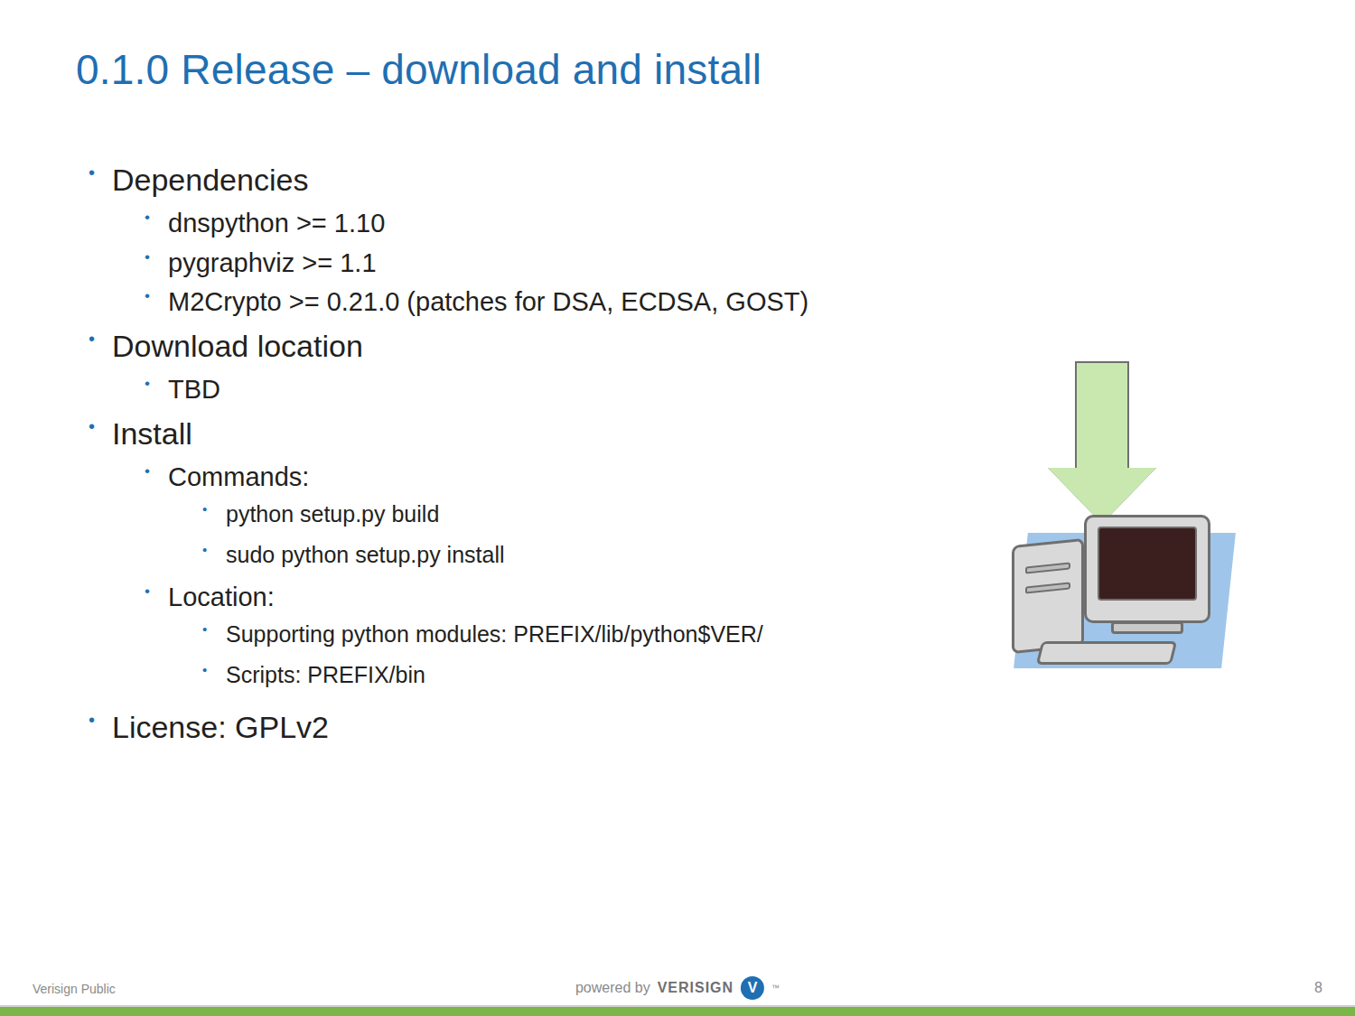0.1.0 Release – download and install
Dependencies
dnspython >= 1.10
pygraphviz >= 1.1
M2Crypto >= 0.21.0 (patches for DSA, ECDSA, GOST)
Download location
TBD
Install
Commands:
python setup.py build
sudo python setup.py install
Location:
Supporting python modules: PREFIX/lib/python$VER/
Scripts: PREFIX/bin
License: GPLv2
Verisign Public
powered by VERISIGN V ™
8